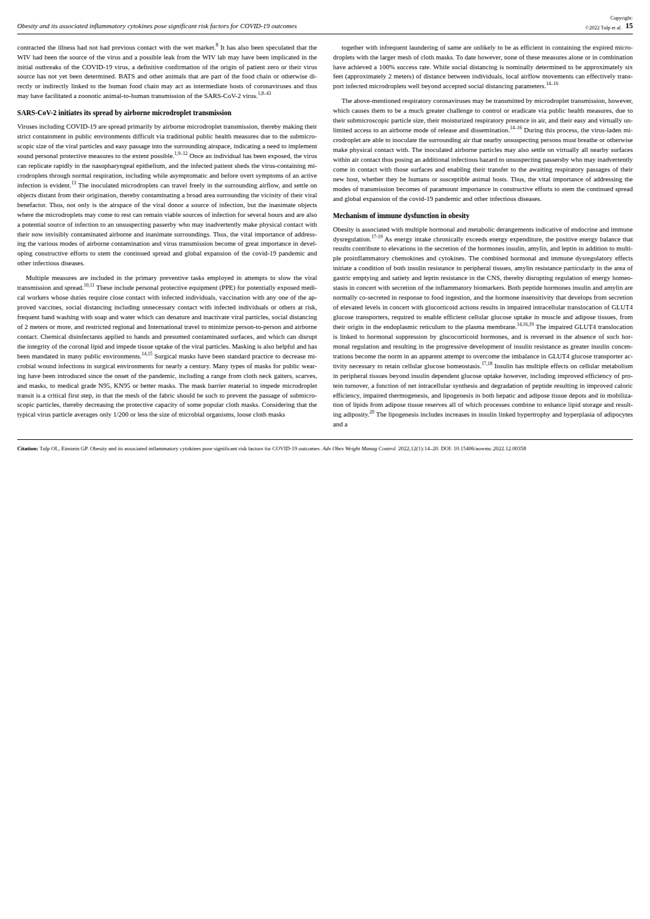Obesity and its associated inflammatory cytokines pose significant risk factors for COVID-19 outcomes
Copyright:
©2022 Tulp et al.15
contracted the illness had not had previous contact with the wet market.8 It has also been speculated that the WIV had been the source of the virus and a possible leak from the WIV lab may have been implicated in the initial outbreaks of the COVID-19 virus, a definitive confirmation of the origin of patient zero or their virus source has not yet been determined. BATS and other animals that are part of the food chain or otherwise directly or indirectly linked to the human food chain may act as intermediate hosts of coronaviruses and thus may have facilitated a zoonotic animal-to-human transmission of the SARS-CoV-2 virus.1,8–43
SARS-CoV-2 initiates its spread by airborne microdroplet transmission
Viruses including COVID-19 are spread primarily by airborne microdroplet transmission, thereby making their strict containment in public environments difficult via traditional public health measures due to the submicroscopic size of the viral particles and easy passage into the surrounding airspace, indicating a need to implement sound personal protective measures to the extent possible.1,9–12 Once an individual has been exposed, the virus can replicate rapidly in the nasopharyngeal epithelium, and the infected patient sheds the virus-containing microdroplets through normal respiration, including while asymptomatic and before overt symptoms of an active infection is evident.13 The inoculated microdroplets can travel freely in the surrounding airflow, and settle on objects distant from their origination, thereby contaminating a broad area surrounding the vicinity of their viral benefactor. Thus, not only is the airspace of the viral donor a source of infection, but the inanimate objects where the microdroplets may come to rest can remain viable sources of infection for several hours and are also a potential source of infection to an unsuspecting passerby who may inadvertently make physical contact with their now invisibly contaminated airborne and inanimate surroundings. Thus, the vital importance of addressing the various modes of airborne contamination and virus transmission become of great importance in developing constructive efforts to stem the continued spread and global expansion of the covid-19 pandemic and other infectious diseases.
Multiple measures are included in the primary preventive tasks employed in attempts to slow the viral transmission and spread.10,11 These include personal protective equipment (PPE) for potentially exposed medical workers whose duties require close contact with infected individuals, vaccination with any one of the approved vaccines, social distancing including unnecessary contact with infected individuals or others at risk, frequent hand washing with soap and water which can denature and inactivate viral particles, social distancing of 2 meters or more, and restricted regional and International travel to minimize person-to-person and airborne contact. Chemical disinfectants applied to hands and presumed contaminated surfaces, and which can disrupt the integrity of the coronal lipid and impede tissue uptake of the viral particles. Masking is also helpful and has been mandated in many public environments.14,15 Surgical masks have been standard practice to decrease microbial wound infections in surgical environments for nearly a century. Many types of masks for public wearing have been introduced since the onset of the pandemic, including a range from cloth neck gaiters, scarves, and masks, to medical grade N95, KN95 or better masks. The mask barrier material to impede microdroplet transit is a critical first step, in that the mesh of the fabric should be such to prevent the passage of submicroscopic particles, thereby decreasing the protective capacity of some popular cloth masks. Considering that the typical virus particle averages only 1/200 or less the size of microbial organisms, loose cloth masks
together with infrequent laundering of same are unlikely to be as efficient in containing the expired microdroplets with the larger mesh of cloth masks. To date however, none of these measures alone or in combination have achieved a 100% success rate. While social distancing is nominally determined to be approximately six feet (approximately 2 meters) of distance between individuals, local airflow movements can effectively transport infected microdroplets well beyond accepted social distancing parameters.14–16
The above-mentioned respiratory coronaviruses may be transmitted by microdroplet transmission, however, which causes them to be a much greater challenge to control or eradicate via public health measures, due to their submicroscopic particle size, their moisturized respiratory presence in air, and their easy and virtually unlimited access to an airborne mode of release and dissemination.14–16 During this process, the virus-laden microdroplet are able to inoculate the surrounding air that nearby unsuspecting persons must breathe or otherwise make physical contact with. The inoculated airborne particles may also settle on virtually all nearby surfaces within air contact thus posing an additional infectious hazard to unsuspecting passersby who may inadvertently come in contact with those surfaces and enabling their transfer to the awaiting respiratory passages of their new host, whether they be humans or susceptible animal hosts. Thus, the vital importance of addressing the modes of transmission becomes of paramount importance in constructive efforts to stem the continued spread and global expansion of the covid-19 pandemic and other infectious diseases.
Mechanism of immune dysfunction in obesity
Obesity is associated with multiple hormonal and metabolic derangements indicative of endocrine and immune dysregulation.17-19 As energy intake chronically exceeds energy expenditure, the positive energy balance that results contribute to elevations in the secretion of the hormones insulin, amylin, and leptin in addition to multiple proinflammatory chemokines and cytokines. The combined hormonal and immune dysregulatory effects initiate a condition of both insulin resistance in peripheral tissues, amylin resistance particularly in the area of gastric emptying and satiety and leptin resistance in the CNS, thereby disrupting regulation of energy homeostasis in concert with secretion of the inflammatory biomarkers. Both peptide hormones insulin and amylin are normally co-secreted in response to food ingestion, and the hormone insensitivity that develops from secretion of elevated levels in concert with glucorticoid actions results in impaired intracellular translocation of GLUT4 glucose transporters, required to enable efficient cellular glucose uptake in muscle and adipose tissues, from their origin in the endoplasmic reticulum to the plasma membrane.14,16,19 The impaired GLUT4 translocation is linked to hormonal suppression by glucocorticoid hormones, and is reversed in the absence of such hormonal regulation and resulting in the progressive development of insulin resistance as greater insulin concentrations become the norm in an apparent attempt to overcome the imbalance in GLUT4 glucose transporter activity necessary to retain cellular glucose homeostasis.17,18 Insulin has multiple effects on cellular metabolism in peripheral tissues beyond insulin dependent glucose uptake however, including improved efficiency of protein turnover, a function of net intracellular synthesis and degradation of peptide resulting in improved caloric efficiency, impaired thermogenesis, and lipogenesis in both hepatic and adipose tissue depots and in mobilization of lipids from adipose tissue reserves all of which processes combine to enhance lipid storage and resulting adiposity.20 The lipogenesis includes increases in insulin linked hypertrophy and hyperplasia of adipocytes and a
Citation: Tulp OL, Einstein GP. Obesity and its associated inflammatory cytokines pose significant risk factors for COVID-19 outcomes. Adv Obes Weight Manag Control. 2022;12(1):14–20. DOI: 10.15406/aowmc.2022.12.00358